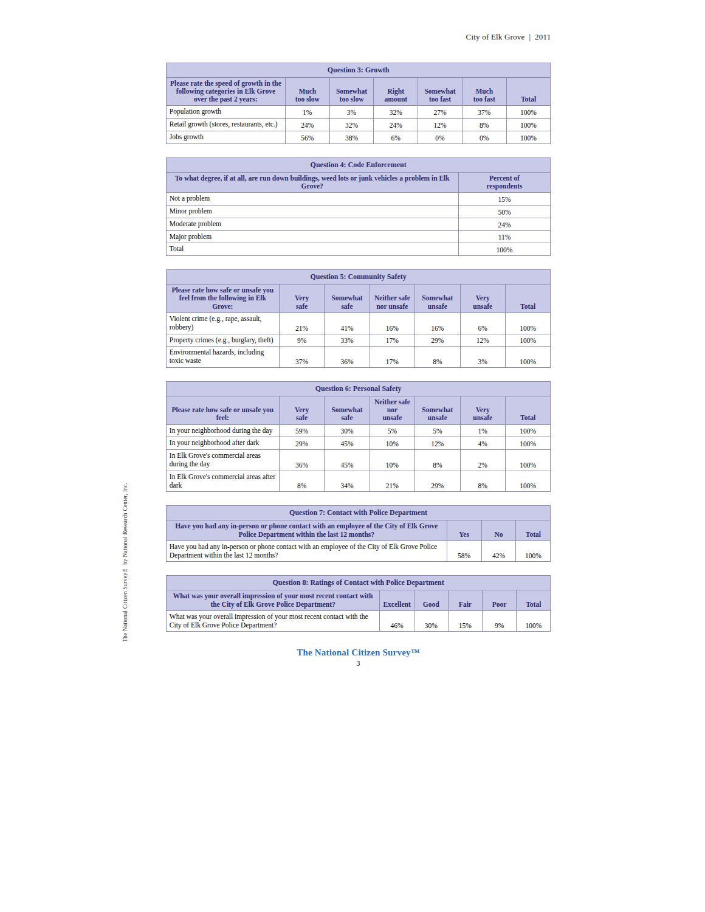The National Citizen Survey™ by National Research Center, Inc.
City of Elk Grove | 2011
Question 3: Growth
| Please rate the speed of growth in the following categories in Elk Grove over the past 2 years: | Much too slow | Somewhat too slow | Right amount | Somewhat too fast | Much too fast | Total |
| --- | --- | --- | --- | --- | --- | --- |
| Population growth | 1% | 3% | 32% | 27% | 37% | 100% |
| Retail growth (stores, restaurants, etc.) | 24% | 32% | 24% | 12% | 8% | 100% |
| Jobs growth | 56% | 38% | 6% | 0% | 0% | 100% |
Question 4: Code Enforcement
| To what degree, if at all, are run down buildings, weed lots or junk vehicles a problem in Elk Grove? | Percent of respondents |
| --- | --- |
| Not a problem | 15% |
| Minor problem | 50% |
| Moderate problem | 24% |
| Major problem | 11% |
| Total | 100% |
Question 5: Community Safety
| Please rate how safe or unsafe you feel from the following in Elk Grove: | Very safe | Somewhat safe | Neither safe nor unsafe | Somewhat unsafe | Very unsafe | Total |
| --- | --- | --- | --- | --- | --- | --- |
| Violent crime (e.g., rape, assault, robbery) | 21% | 41% | 16% | 16% | 6% | 100% |
| Property crimes (e.g., burglary, theft) | 9% | 33% | 17% | 29% | 12% | 100% |
| Environmental hazards, including toxic waste | 37% | 36% | 17% | 8% | 3% | 100% |
Question 6: Personal Safety
| Please rate how safe or unsafe you feel: | Very safe | Somewhat safe | Neither safe nor unsafe | Somewhat unsafe | Very unsafe | Total |
| --- | --- | --- | --- | --- | --- | --- |
| In your neighborhood during the day | 59% | 30% | 5% | 5% | 1% | 100% |
| In your neighborhood after dark | 29% | 45% | 10% | 12% | 4% | 100% |
| In Elk Grove's commercial areas during the day | 36% | 45% | 10% | 8% | 2% | 100% |
| In Elk Grove's commercial areas after dark | 8% | 34% | 21% | 29% | 8% | 100% |
Question 7: Contact with Police Department
| Have you had any in-person or phone contact with an employee of the City of Elk Grove Police Department within the last 12 months? | Yes | No | Total |
| --- | --- | --- | --- |
| Have you had any in-person or phone contact with an employee of the City of Elk Grove Police Department within the last 12 months? | 58% | 42% | 100% |
Question 8: Ratings of Contact with Police Department
| What was your overall impression of your most recent contact with the City of Elk Grove Police Department? | Excellent | Good | Fair | Poor | Total |
| --- | --- | --- | --- | --- | --- |
| What was your overall impression of your most recent contact with the City of Elk Grove Police Department? | 46% | 30% | 15% | 9% | 100% |
The National Citizen Survey™
3